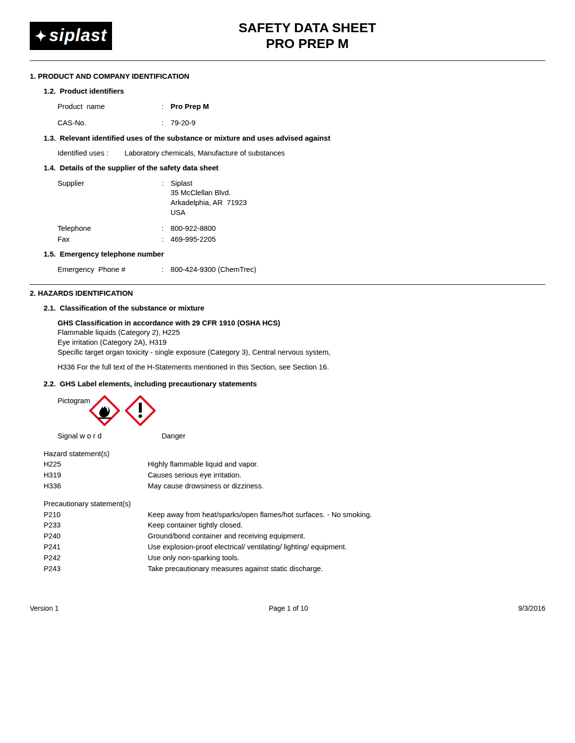✦siplast
SAFETY DATA SHEET
PRO PREP M
1. PRODUCT AND COMPANY IDENTIFICATION
1.2. Product identifiers
| Product name | : | Pro Prep M |
| CAS-No. | : | 79-20-9 |
1.3. Relevant identified uses of the substance or mixture and uses advised against
Identified uses : Laboratory chemicals, Manufacture of substances
1.4. Details of the supplier of the safety data sheet
| Supplier | : | Siplast 35 McClellan Blvd. Arkadelphia, AR 71923 USA |
| Telephone | : | 800-922-8800 |
| Fax | : | 469-995-2205 |
1.5. Emergency telephone number
| Emergency Phone # | : | 800-424-9300 (ChemTrec) |
2. HAZARDS IDENTIFICATION
2.1. Classification of the substance or mixture
GHS Classification in accordance with 29 CFR 1910 (OSHA HCS)
Flammable liquids (Category 2), H225
Eye irritation (Category 2A), H319
Specific target organ toxicity - single exposure (Category 3), Central nervous system,
H336 For the full text of the H-Statements mentioned in this Section, see Section 16.
2.2. GHS Label elements, including precautionary statements
Pictogram
| Signal w o r d | Danger |
| Hazard statement(s) | |
| H225 | Highly flammable liquid and vapor. |
| H319 | Causes serious eye irritation. |
| H336 | May cause drowsiness or dizziness. |
| Precautionary statement(s) | |
| P210 | Keep away from heat/sparks/open flames/hot surfaces. - No smoking. |
| P233 | Keep container tightly closed. |
| P240 | Ground/bond container and receiving equipment. |
| P241 | Use explosion-proof electrical/ ventilating/ lighting/ equipment. |
| P242 | Use only non-sparking tools. |
| P243 | Take precautionary measures against static discharge. |
Version 1
Page 1 of 10
9/3/2016